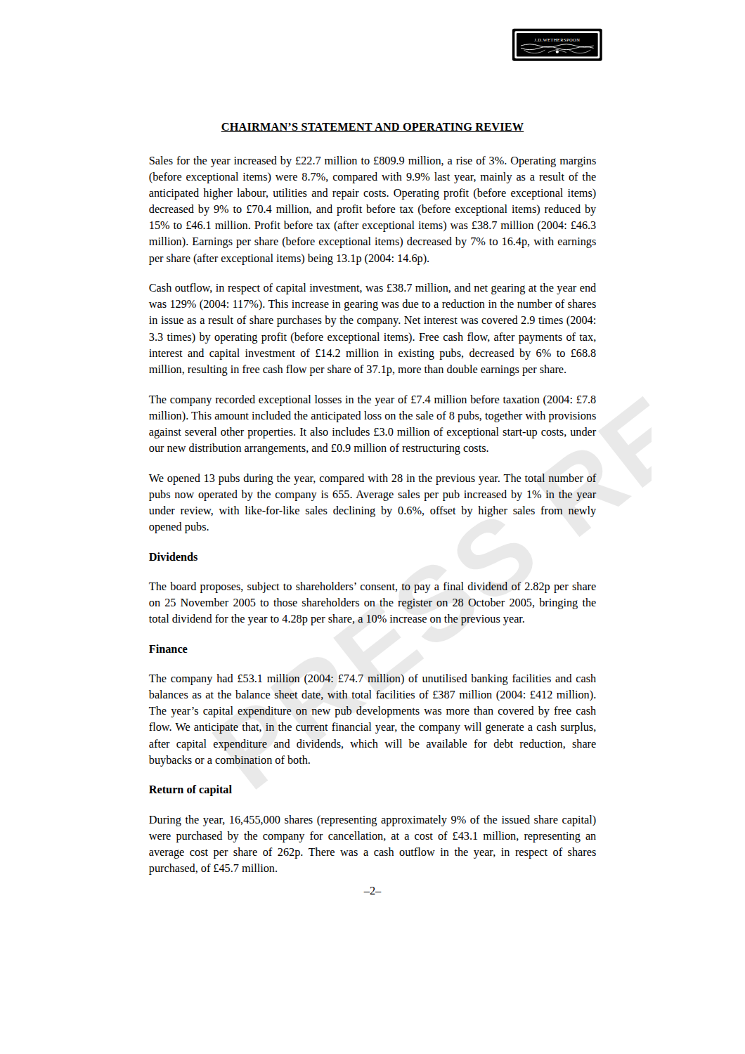J.D.WETHERSPOON
PRESS RELEASE
CHAIRMAN’S STATEMENT AND OPERATING REVIEW
Sales for the year increased by £22.7 million to £809.9 million, a rise of 3%. Operating margins (before exceptional items) were 8.7%, compared with 9.9% last year, mainly as a result of the anticipated higher labour, utilities and repair costs. Operating profit (before exceptional items) decreased by 9% to £70.4 million, and profit before tax (before exceptional items) reduced by 15% to £46.1 million. Profit before tax (after exceptional items) was £38.7 million (2004: £46.3 million). Earnings per share (before exceptional items) decreased by 7% to 16.4p, with earnings per share (after exceptional items) being 13.1p (2004: 14.6p).
Cash outflow, in respect of capital investment, was £38.7 million, and net gearing at the year end was 129% (2004: 117%). This increase in gearing was due to a reduction in the number of shares in issue as a result of share purchases by the company. Net interest was covered 2.9 times (2004: 3.3 times) by operating profit (before exceptional items). Free cash flow, after payments of tax, interest and capital investment of £14.2 million in existing pubs, decreased by 6% to £68.8 million, resulting in free cash flow per share of 37.1p, more than double earnings per share.
The company recorded exceptional losses in the year of £7.4 million before taxation (2004: £7.8 million). This amount included the anticipated loss on the sale of 8 pubs, together with provisions against several other properties. It also includes £3.0 million of exceptional start-up costs, under our new distribution arrangements, and £0.9 million of restructuring costs.
We opened 13 pubs during the year, compared with 28 in the previous year. The total number of pubs now operated by the company is 655. Average sales per pub increased by 1% in the year under review, with like-for-like sales declining by 0.6%, offset by higher sales from newly opened pubs.
Dividends
The board proposes, subject to shareholders’ consent, to pay a final dividend of 2.82p per share on 25 November 2005 to those shareholders on the register on 28 October 2005, bringing the total dividend for the year to 4.28p per share, a 10% increase on the previous year.
Finance
The company had £53.1 million (2004: £74.7 million) of unutilised banking facilities and cash balances as at the balance sheet date, with total facilities of £387 million (2004: £412 million). The year’s capital expenditure on new pub developments was more than covered by free cash flow. We anticipate that, in the current financial year, the company will generate a cash surplus, after capital expenditure and dividends, which will be available for debt reduction, share buybacks or a combination of both.
Return of capital
During the year, 16,455,000 shares (representing approximately 9% of the issued share capital) were purchased by the company for cancellation, at a cost of £43.1 million, representing an average cost per share of 262p. There was a cash outflow in the year, in respect of shares purchased, of £45.7 million.
–2–